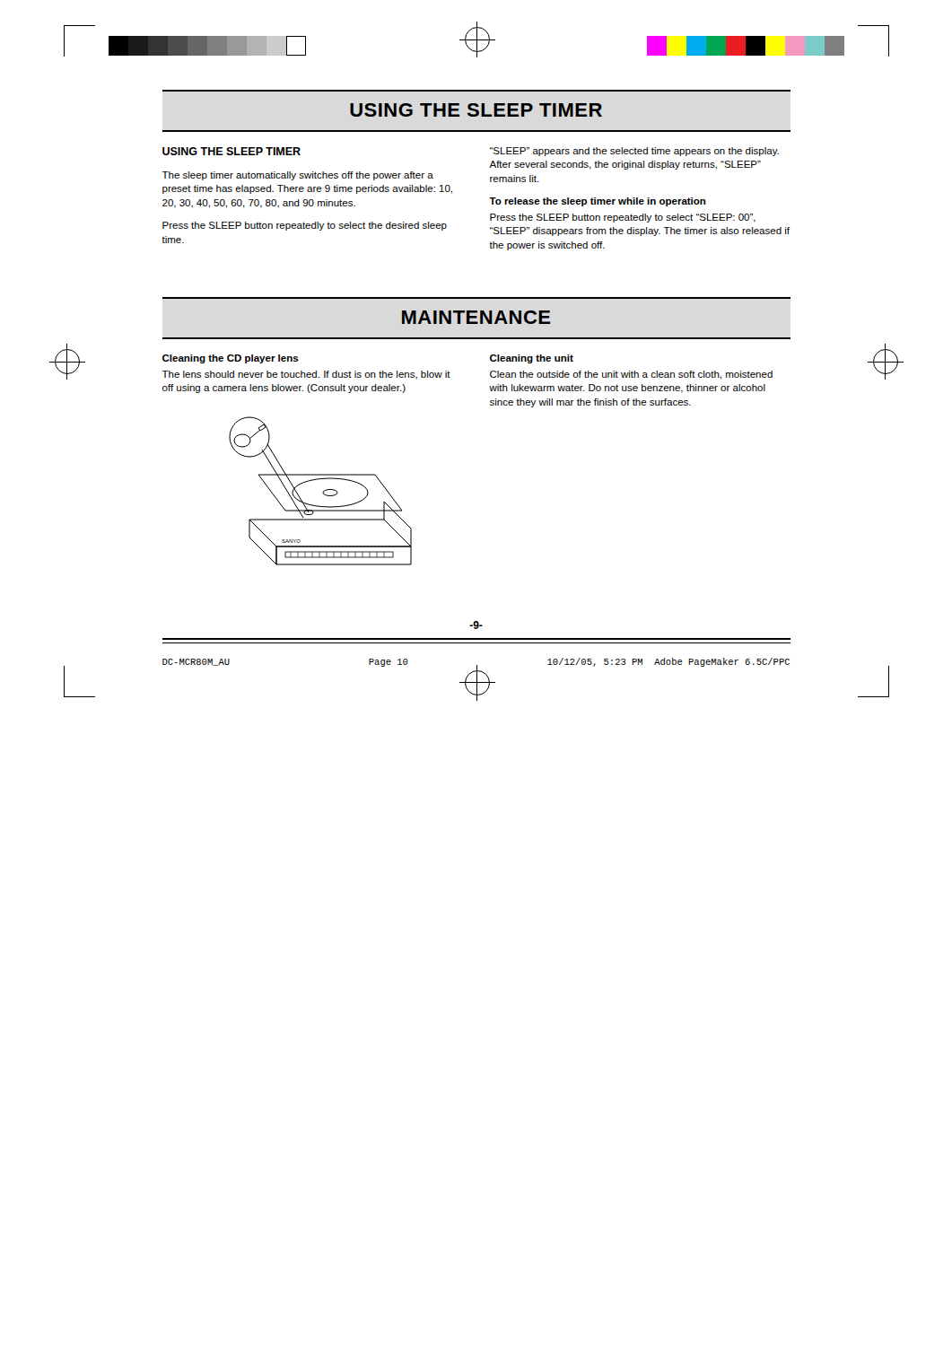USING THE SLEEP TIMER
USING THE SLEEP TIMER
The sleep timer automatically switches off the power after a preset time has elapsed. There are 9 time periods available: 10, 20, 30, 40, 50, 60, 70, 80, and 90 minutes.
Press the SLEEP button repeatedly to select the desired sleep time.
“SLEEP” appears and the selected time appears on the display. After several seconds, the original display returns, “SLEEP” remains lit.
To release the sleep timer while in operation
Press the SLEEP button repeatedly to select “SLEEP: 00”, “SLEEP” disappears from the display. The timer is also released if the power is switched off.
MAINTENANCE
Cleaning the CD player lens
The lens should never be touched. If dust is on the lens, blow it off using a camera lens blower. (Consult your dealer.)
SANYO
Cleaning the unit
Clean the outside of the unit with a clean soft cloth, moistened with lukewarm water. Do not use benzene, thinner or alcohol since they will mar the finish of the surfaces.
-9-
DC-MCR80M_AU Page 10 10/12/05, 5:23 PM Adobe PageMaker 6.5C/PPC